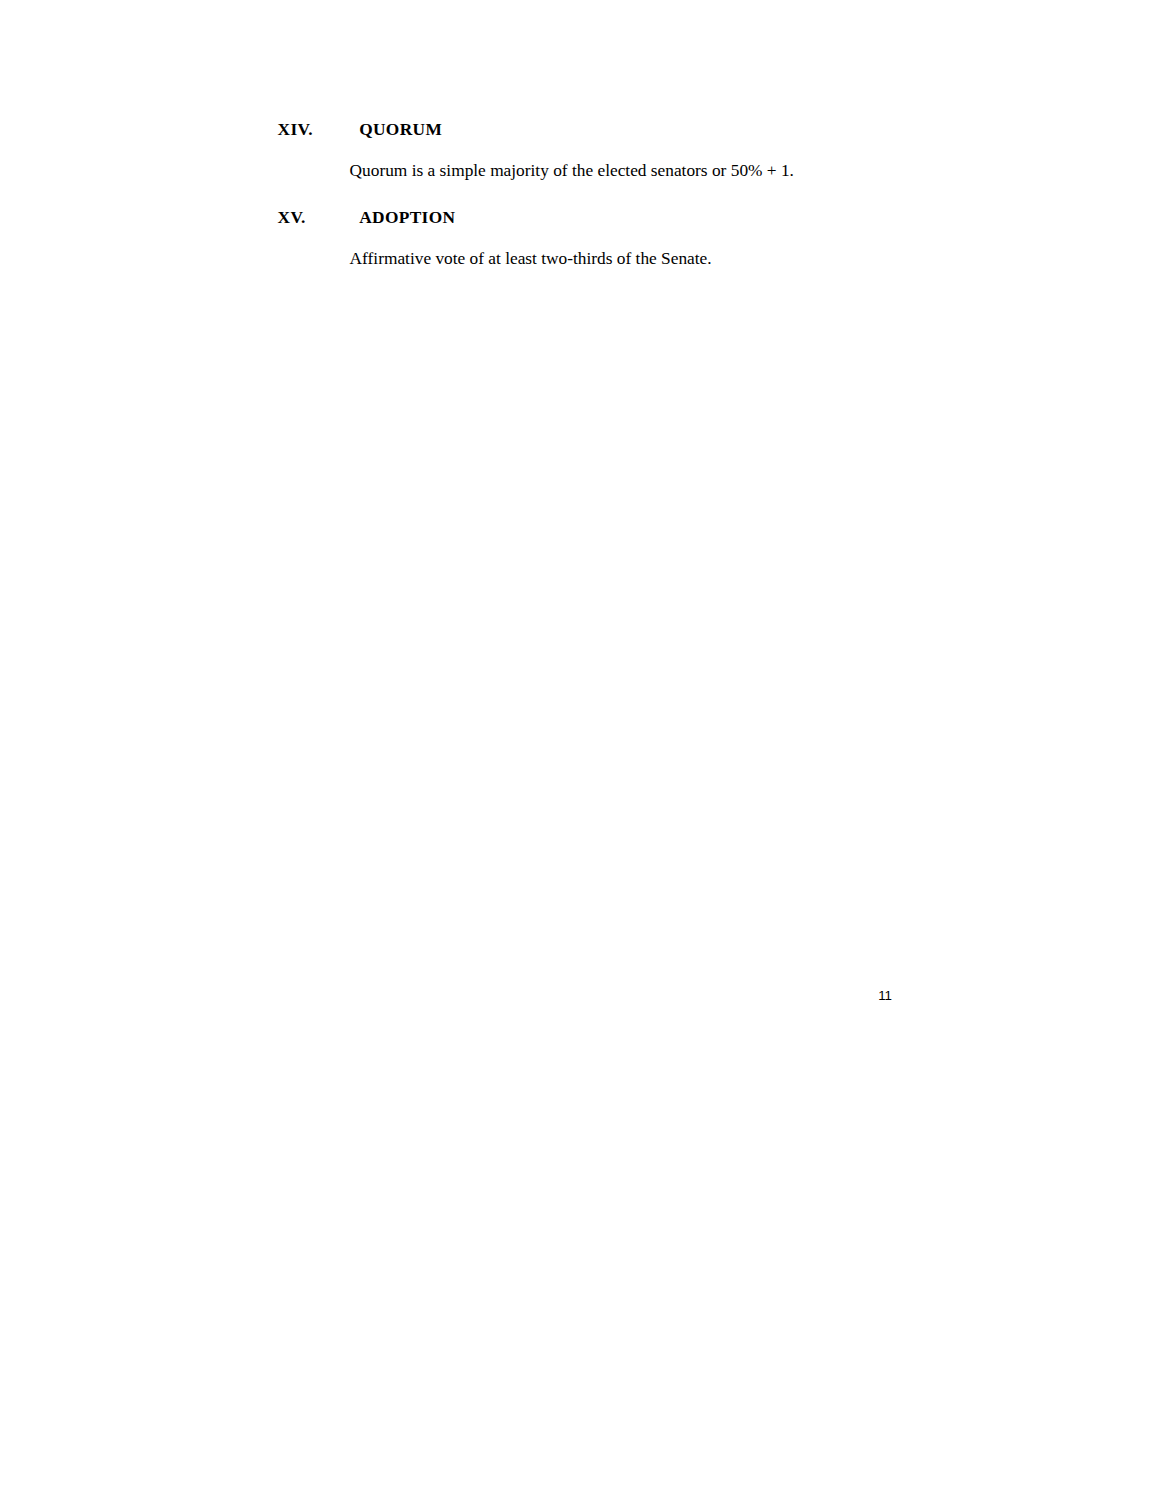XIV. QUORUM
Quorum is a simple majority of the elected senators or 50% + 1.
XV. ADOPTION
Affirmative vote of at least two-thirds of the Senate.
11